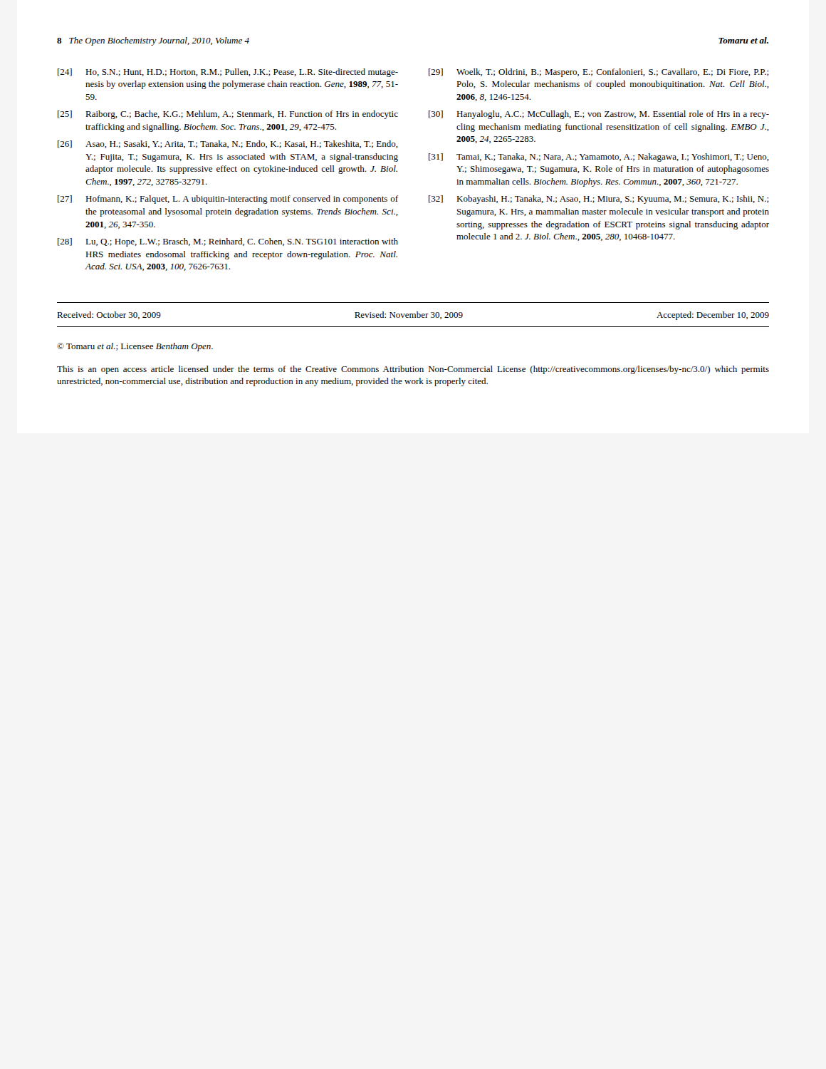8 The Open Biochemistry Journal, 2010, Volume 4
Tomaru et al.
[24]
Ho, S.N.; Hunt, H.D.; Horton, R.M.; Pullen, J.K.; Pease, L.R. Site-directed mutagenesis by overlap extension using the polymerase chain reaction. Gene, 1989, 77, 51-59.
[25]
Raiborg, C.; Bache, K.G.; Mehlum, A.; Stenmark, H. Function of Hrs in endocytic trafficking and signalling. Biochem. Soc. Trans., 2001, 29, 472-475.
[26]
Asao, H.; Sasaki, Y.; Arita, T.; Tanaka, N.; Endo, K.; Kasai, H.; Takeshita, T.; Endo, Y.; Fujita, T.; Sugamura, K. Hrs is associated with STAM, a signal-transducing adaptor molecule. Its suppressive effect on cytokine-induced cell growth. J. Biol. Chem., 1997, 272, 32785-32791.
[27]
Hofmann, K.; Falquet, L. A ubiquitin-interacting motif conserved in components of the proteasomal and lysosomal protein degradation systems. Trends Biochem. Sci., 2001, 26, 347-350.
[28]
Lu, Q.; Hope, L.W.; Brasch, M.; Reinhard, C. Cohen, S.N. TSG101 interaction with HRS mediates endosomal trafficking and receptor down-regulation. Proc. Natl. Acad. Sci. USA, 2003, 100, 7626-7631.
[29]
Woelk, T.; Oldrini, B.; Maspero, E.; Confalonieri, S.; Cavallaro, E.; Di Fiore, P.P.; Polo, S. Molecular mechanisms of coupled monoubiquitination. Nat. Cell Biol., 2006, 8, 1246-1254.
[30]
Hanyaloglu, A.C.; McCullagh, E.; von Zastrow, M. Essential role of Hrs in a recycling mechanism mediating functional resensitization of cell signaling. EMBO J., 2005, 24, 2265-2283.
[31]
Tamai, K.; Tanaka, N.; Nara, A.; Yamamoto, A.; Nakagawa, I.; Yoshimori, T.; Ueno, Y.; Shimosegawa, T.; Sugamura, K. Role of Hrs in maturation of autophagosomes in mammalian cells. Biochem. Biophys. Res. Commun., 2007, 360, 721-727.
[32]
Kobayashi, H.; Tanaka, N.; Asao, H.; Miura, S.; Kyuuma, M.; Semura, K.; Ishii, N.; Sugamura, K. Hrs, a mammalian master molecule in vesicular transport and protein sorting, suppresses the degradation of ESCRT proteins signal transducing adaptor molecule 1 and 2. J. Biol. Chem., 2005, 280, 10468-10477.
Received: October 30, 2009
Revised: November 30, 2009
Accepted: December 10, 2009
© Tomaru et al.; Licensee Bentham Open.
This is an open access article licensed under the terms of the Creative Commons Attribution Non-Commercial License (http://creativecommons.org/licenses/by-nc/3.0/) which permits unrestricted, non-commercial use, distribution and reproduction in any medium, provided the work is properly cited.